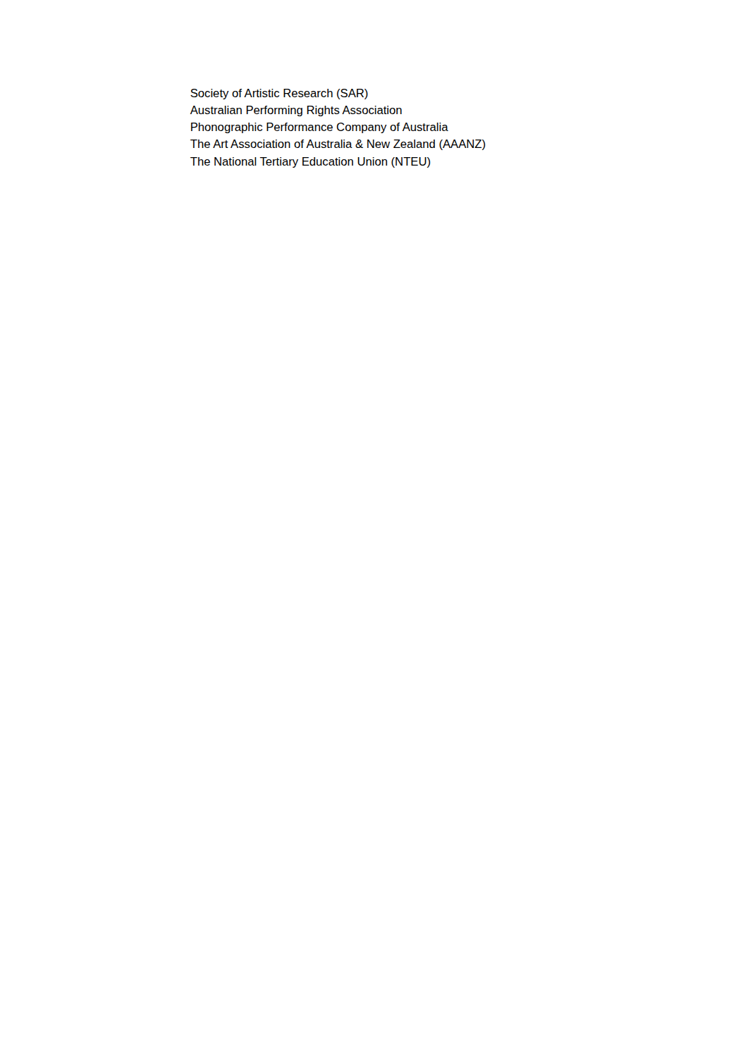Society of Artistic Research (SAR)
Australian Performing Rights Association
Phonographic Performance Company of Australia
The Art Association of Australia & New Zealand (AAANZ)
The National Tertiary Education Union (NTEU)